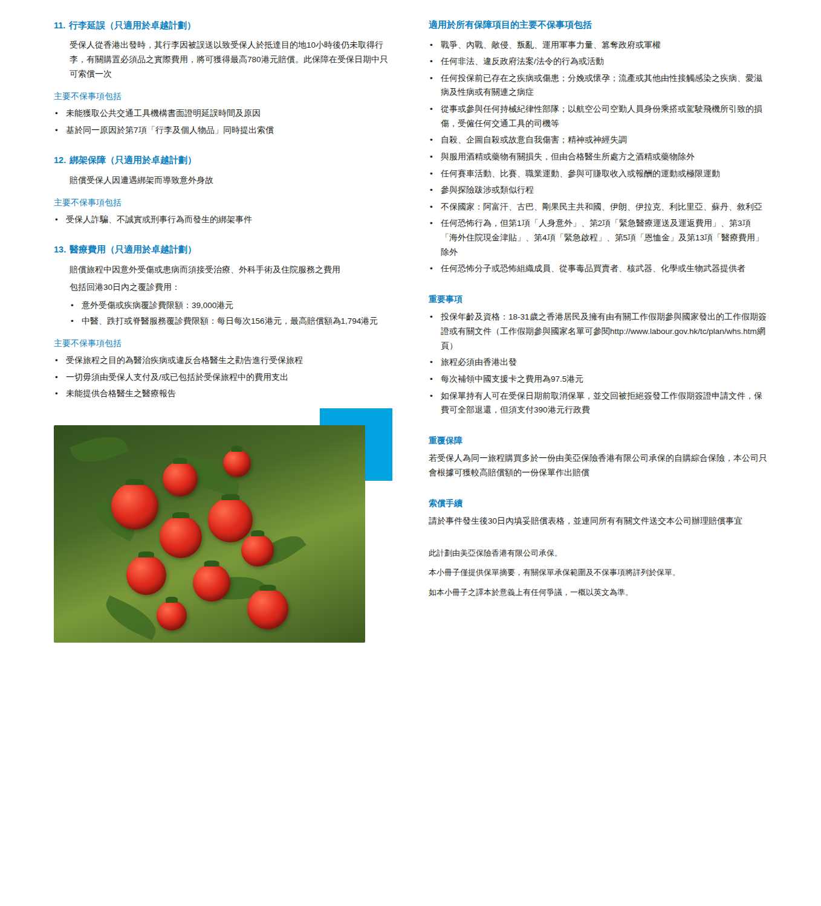11. 行李延誤（只適用於卓越計劃）
受保人從香港出發時，其行李因被誤送以致受保人於抵達目的地10小時後仍未取得行李，有關購置必須品之實際費用，將可獲得最高780港元賠償。此保障在受保日期中只可索償一次
主要不保事項包括
未能獲取公共交通工具機構書面證明延誤時間及原因
基於同一原因於第7項「行李及個人物品」同時提出索償
12. 綁架保障（只適用於卓越計劃）
賠償受保人因遭遇綁架而導致意外身故
主要不保事項包括
受保人詐騙、不誠實或刑事行為而發生的綁架事件
13. 醫療費用（只適用於卓越計劃）
賠償旅程中因意外受傷或患病而須接受治療、外科手術及住院服務之費用
包括回港30日內之覆診費用：
意外受傷或疾病覆診費限額：39,000港元
中醫、跌打或脊醫服務覆診費限額：每日每次156港元，最高賠償額為1,794港元
主要不保事項包括
受保旅程之目的為醫治疾病或違反合格醫生之勸告進行受保旅程
一切毋須由受保人支付及/或已包括於受保旅程中的費用支出
未能提供合格醫生之醫療報告
適用於所有保障項目的主要不保事項包括
戰爭、內戰、敵侵、叛亂、運用軍事力量、篡奪政府或軍權
任何非法、違反政府法案/法令的行為或活動
任何投保前已存在之疾病或傷患；分娩或懷孕；流產或其他由性接觸感染之疾病、愛滋病及性病或有關連之病症
從事或參與任何持械紀律性部隊；以航空公司空勤人員身份乘搭或駕駛飛機所引致的損傷，受僱任何交通工具的司機等
自殺、企圖自殺或故意自我傷害；精神或神經失調
與服用酒精或藥物有關損失，但由合格醫生所處方之酒精或藥物除外
任何賽車活動、比賽、職業運動、參與可賺取收入或報酬的運動或極限運動
參與探險跋涉或類似行程
不保國家：阿富汗、古巴、剛果民主共和國、伊朗、伊拉克、利比里亞、蘇丹、敘利亞
任何恐怖行為，但第1項「人身意外」、第2項「緊急醫療運送及運返費用」、第3項「海外住院現金津貼」、第4項「緊急啟程」、第5項「恩恤金」及第13項「醫療費用」除外
任何恐怖分子或恐怖組織成員、從事毒品買賣者、核武器、化學或生物武器提供者
重要事項
投保年齡及資格：18-31歲之香港居民及擁有由有關工作假期參與國家發出的工作假期簽證或有關文件（工作假期參與國家名單可參閱http://www.labour.gov.hk/tc/plan/whs.htm網頁）
旅程必須由香港出發
每次補領中國支援卡之費用為97.5港元
如保單持有人可在受保日期前取消保單，並交回被拒絕簽發工作假期簽證申請文件，保費可全部退還，但須支付390港元行政費
重覆保障
若受保人為同一旅程購買多於一份由美亞保險香港有限公司承保的自購綜合保險，本公司只會根據可獲較高賠償額的一份保單作出賠償
索償手續
請於事件發生後30日內填妥賠償表格，並連同所有有關文件送交本公司辦理賠償事宜
此計劃由美亞保險香港有限公司承保。
本小冊子僅提供保單摘要，有關保單承保範圍及不保事項將詳列於保單。
如本小冊子之譯本於意義上有任何爭議，一概以英文為準。